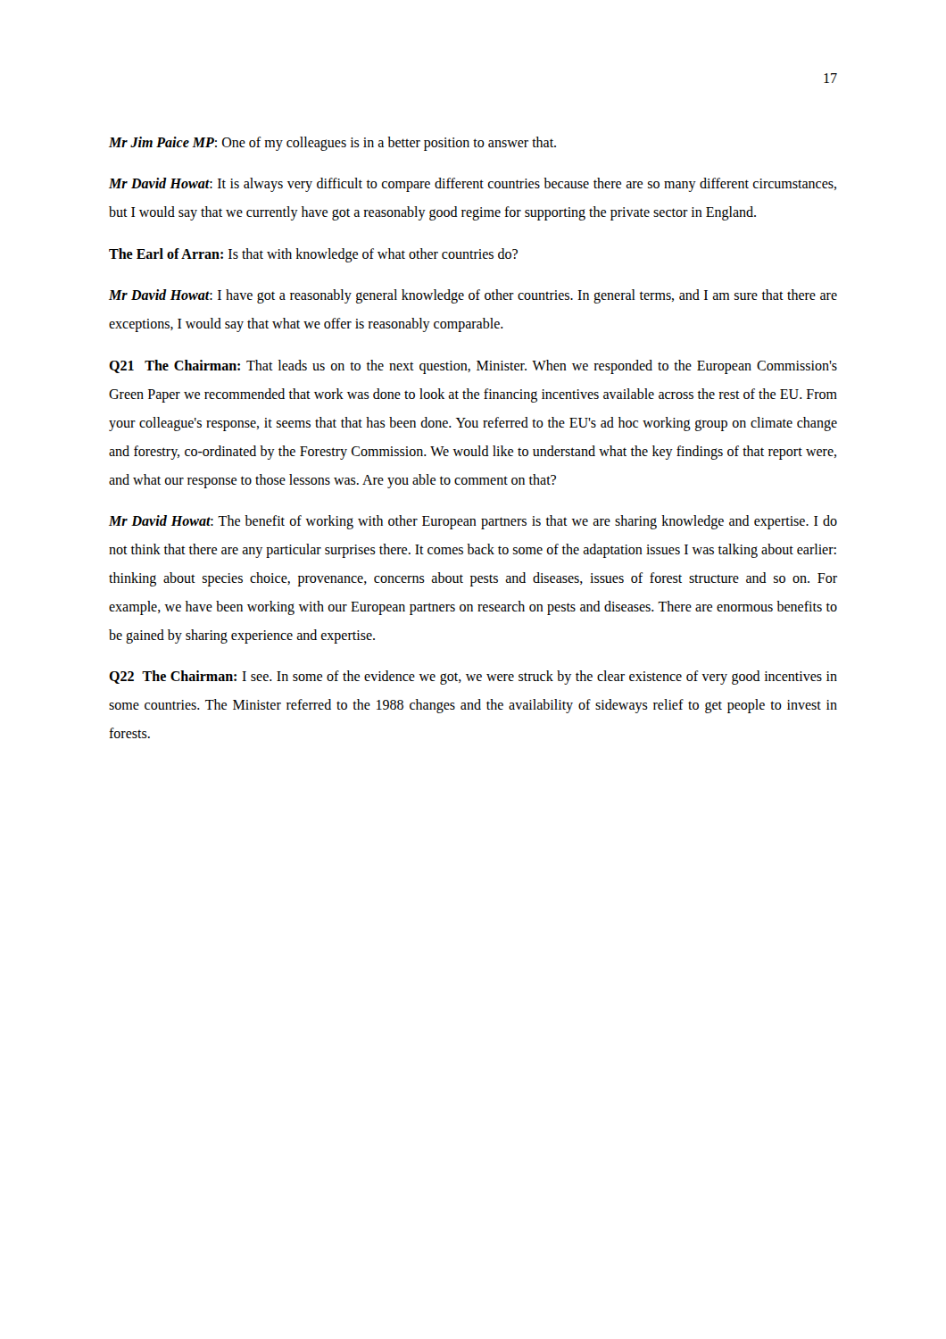17
Mr Jim Paice MP: One of my colleagues is in a better position to answer that.
Mr David Howat: It is always very difficult to compare different countries because there are so many different circumstances, but I would say that we currently have got a reasonably good regime for supporting the private sector in England.
The Earl of Arran: Is that with knowledge of what other countries do?
Mr David Howat: I have got a reasonably general knowledge of other countries. In general terms, and I am sure that there are exceptions, I would say that what we offer is reasonably comparable.
Q21 The Chairman: That leads us on to the next question, Minister. When we responded to the European Commission's Green Paper we recommended that work was done to look at the financing incentives available across the rest of the EU. From your colleague's response, it seems that that has been done. You referred to the EU's ad hoc working group on climate change and forestry, co-ordinated by the Forestry Commission. We would like to understand what the key findings of that report were, and what our response to those lessons was. Are you able to comment on that?
Mr David Howat: The benefit of working with other European partners is that we are sharing knowledge and expertise. I do not think that there are any particular surprises there. It comes back to some of the adaptation issues I was talking about earlier: thinking about species choice, provenance, concerns about pests and diseases, issues of forest structure and so on. For example, we have been working with our European partners on research on pests and diseases. There are enormous benefits to be gained by sharing experience and expertise.
Q22 The Chairman: I see. In some of the evidence we got, we were struck by the clear existence of very good incentives in some countries. The Minister referred to the 1988 changes and the availability of sideways relief to get people to invest in forests.